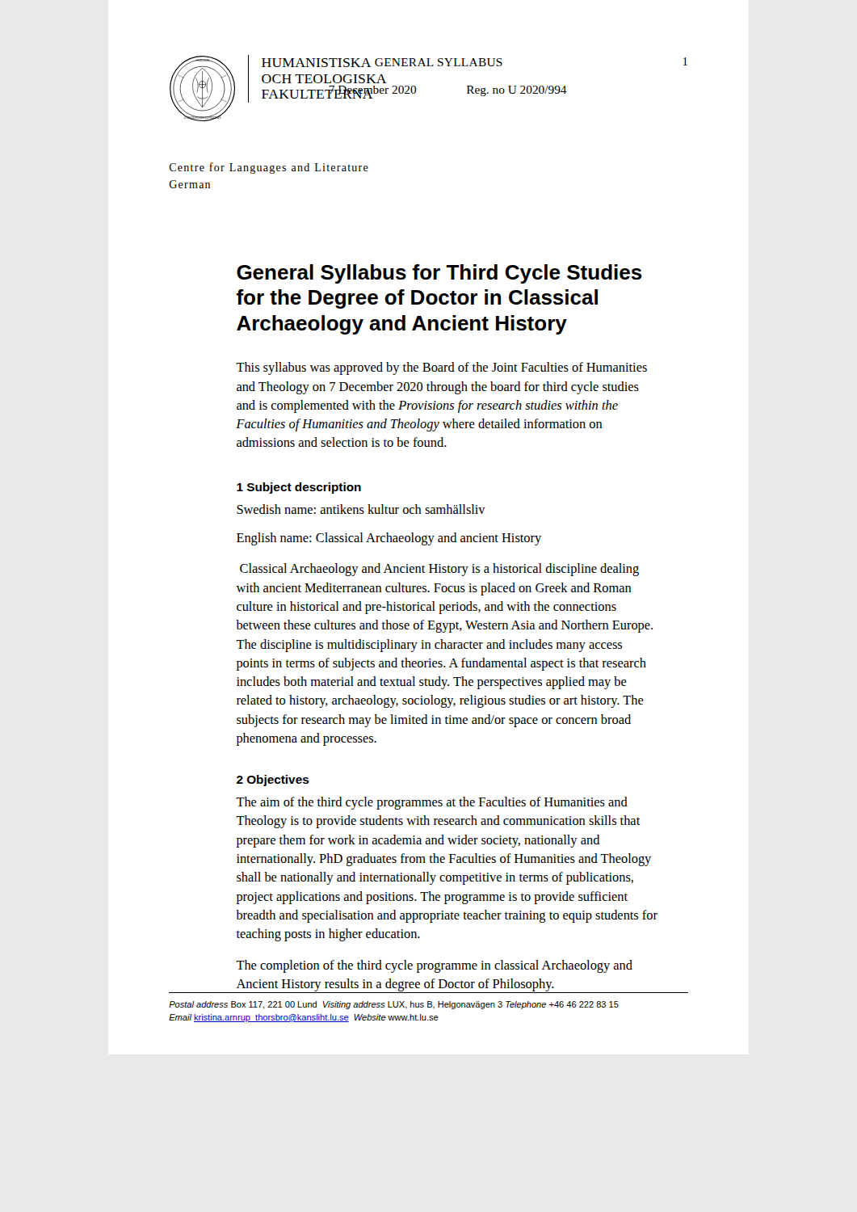1
GENERAL SYLLABUS
7 December 2020 Reg. no U 2020/994
SIGILLUM UNIVERSITATIS LUNDENSIS
Humanistiska och teologiska fakulteterna
Centre for Languages and Literature
German
General Syllabus for Third Cycle Studies for the Degree of Doctor in Classical Archaeology and Ancient History
This syllabus was approved by the Board of the Joint Faculties of Humanities and Theology on 7 December 2020 through the board for third cycle studies and is complemented with the Provisions for research studies within the Faculties of Humanities and Theology where detailed information on admissions and selection is to be found.
1 Subject description
Swedish name: antikens kultur och samhällsliv
English name: Classical Archaeology and ancient History
Classical Archaeology and Ancient History is a historical discipline dealing with ancient Mediterranean cultures. Focus is placed on Greek and Roman culture in historical and pre-historical periods, and with the connections between these cultures and those of Egypt, Western Asia and Northern Europe. The discipline is multidisciplinary in character and includes many access points in terms of subjects and theories. A fundamental aspect is that research includes both material and textual study. The perspectives applied may be related to history, archaeology, sociology, religious studies or art history. The subjects for research may be limited in time and/or space or concern broad phenomena and processes.
2 Objectives
The aim of the third cycle programmes at the Faculties of Humanities and Theology is to provide students with research and communication skills that prepare them for work in academia and wider society, nationally and internationally. PhD graduates from the Faculties of Humanities and Theology shall be nationally and internationally competitive in terms of publications, project applications and positions. The programme is to provide sufficient breadth and specialisation and appropriate teacher training to equip students for teaching posts in higher education.
The completion of the third cycle programme in classical Archaeology and Ancient History results in a degree of Doctor of Philosophy.
Postal address Box 117, 221 00 Lund Visiting address LUX, hus B, Helgonavägen 3 Telephone +46 46 222 83 15
Email kristina.arnrup_thorsbro@kansliht.lu.se Website www.ht.lu.se